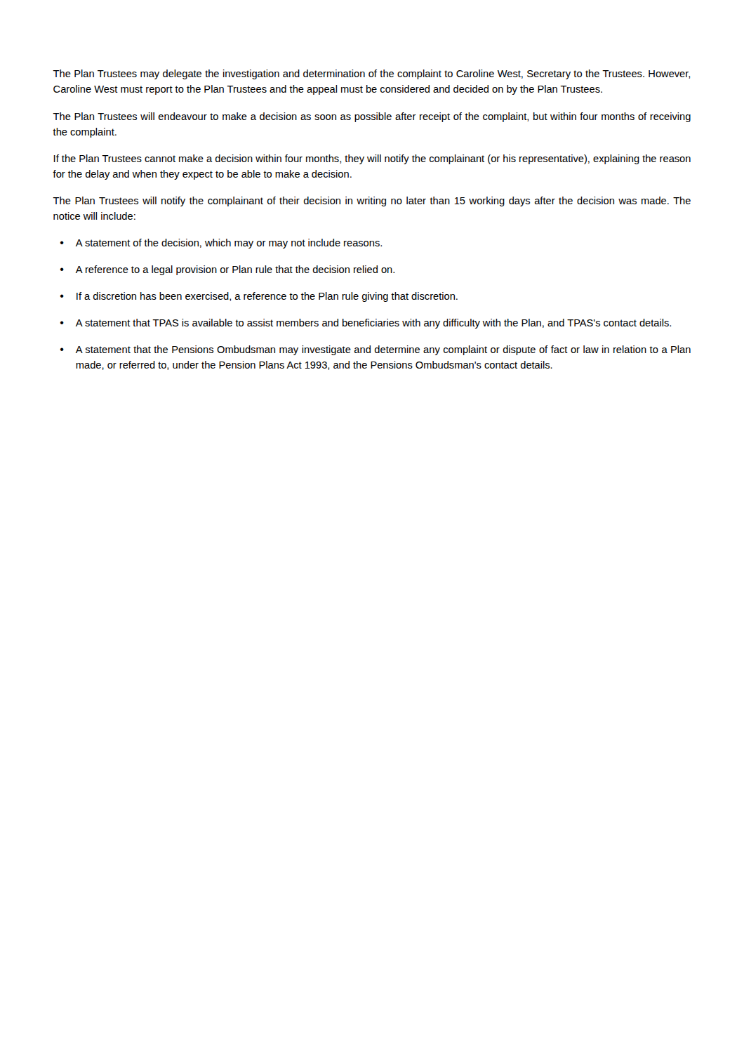The Plan Trustees may delegate the investigation and determination of the complaint to Caroline West, Secretary to the Trustees. However, Caroline West must report to the Plan Trustees and the appeal must be considered and decided on by the Plan Trustees.
The Plan Trustees will endeavour to make a decision as soon as possible after receipt of the complaint, but within four months of receiving the complaint.
If the Plan Trustees cannot make a decision within four months, they will notify the complainant (or his representative), explaining the reason for the delay and when they expect to be able to make a decision.
The Plan Trustees will notify the complainant of their decision in writing no later than 15 working days after the decision was made. The notice will include:
A statement of the decision, which may or may not include reasons.
A reference to a legal provision or Plan rule that the decision relied on.
If a discretion has been exercised, a reference to the Plan rule giving that discretion.
A statement that TPAS is available to assist members and beneficiaries with any difficulty with the Plan, and TPAS's contact details.
A statement that the Pensions Ombudsman may investigate and determine any complaint or dispute of fact or law in relation to a Plan made, or referred to, under the Pension Plans Act 1993, and the Pensions Ombudsman's contact details.